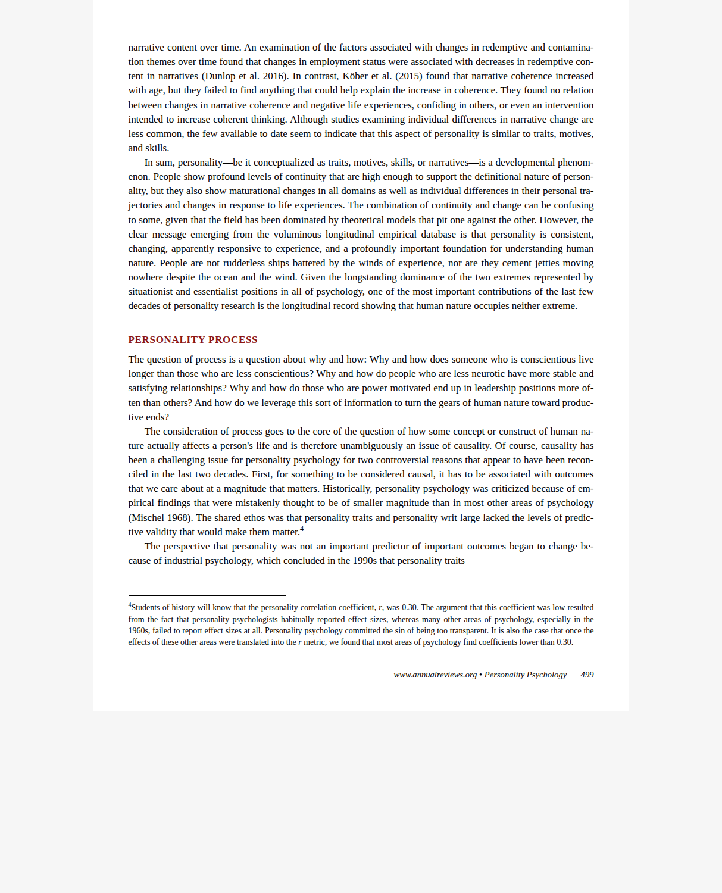narrative content over time. An examination of the factors associated with changes in redemptive and contamination themes over time found that changes in employment status were associated with decreases in redemptive content in narratives (Dunlop et al. 2016). In contrast, Köber et al. (2015) found that narrative coherence increased with age, but they failed to find anything that could help explain the increase in coherence. They found no relation between changes in narrative coherence and negative life experiences, confiding in others, or even an intervention intended to increase coherent thinking. Although studies examining individual differences in narrative change are less common, the few available to date seem to indicate that this aspect of personality is similar to traits, motives, and skills.
In sum, personality—be it conceptualized as traits, motives, skills, or narratives—is a developmental phenomenon. People show profound levels of continuity that are high enough to support the definitional nature of personality, but they also show maturational changes in all domains as well as individual differences in their personal trajectories and changes in response to life experiences. The combination of continuity and change can be confusing to some, given that the field has been dominated by theoretical models that pit one against the other. However, the clear message emerging from the voluminous longitudinal empirical database is that personality is consistent, changing, apparently responsive to experience, and a profoundly important foundation for understanding human nature. People are not rudderless ships battered by the winds of experience, nor are they cement jetties moving nowhere despite the ocean and the wind. Given the longstanding dominance of the two extremes represented by situationist and essentialist positions in all of psychology, one of the most important contributions of the last few decades of personality research is the longitudinal record showing that human nature occupies neither extreme.
PERSONALITY PROCESS
The question of process is a question about why and how: Why and how does someone who is conscientious live longer than those who are less conscientious? Why and how do people who are less neurotic have more stable and satisfying relationships? Why and how do those who are power motivated end up in leadership positions more often than others? And how do we leverage this sort of information to turn the gears of human nature toward productive ends?
The consideration of process goes to the core of the question of how some concept or construct of human nature actually affects a person's life and is therefore unambiguously an issue of causality. Of course, causality has been a challenging issue for personality psychology for two controversial reasons that appear to have been reconciled in the last two decades. First, for something to be considered causal, it has to be associated with outcomes that we care about at a magnitude that matters. Historically, personality psychology was criticized because of empirical findings that were mistakenly thought to be of smaller magnitude than in most other areas of psychology (Mischel 1968). The shared ethos was that personality traits and personality writ large lacked the levels of predictive validity that would make them matter.4
The perspective that personality was not an important predictor of important outcomes began to change because of industrial psychology, which concluded in the 1990s that personality traits
4Students of history will know that the personality correlation coefficient, r, was 0.30. The argument that this coefficient was low resulted from the fact that personality psychologists habitually reported effect sizes, whereas many other areas of psychology, especially in the 1960s, failed to report effect sizes at all. Personality psychology committed the sin of being too transparent. It is also the case that once the effects of these other areas were translated into the r metric, we found that most areas of psychology find coefficients lower than 0.30.
www.annualreviews.org • Personality Psychology 499